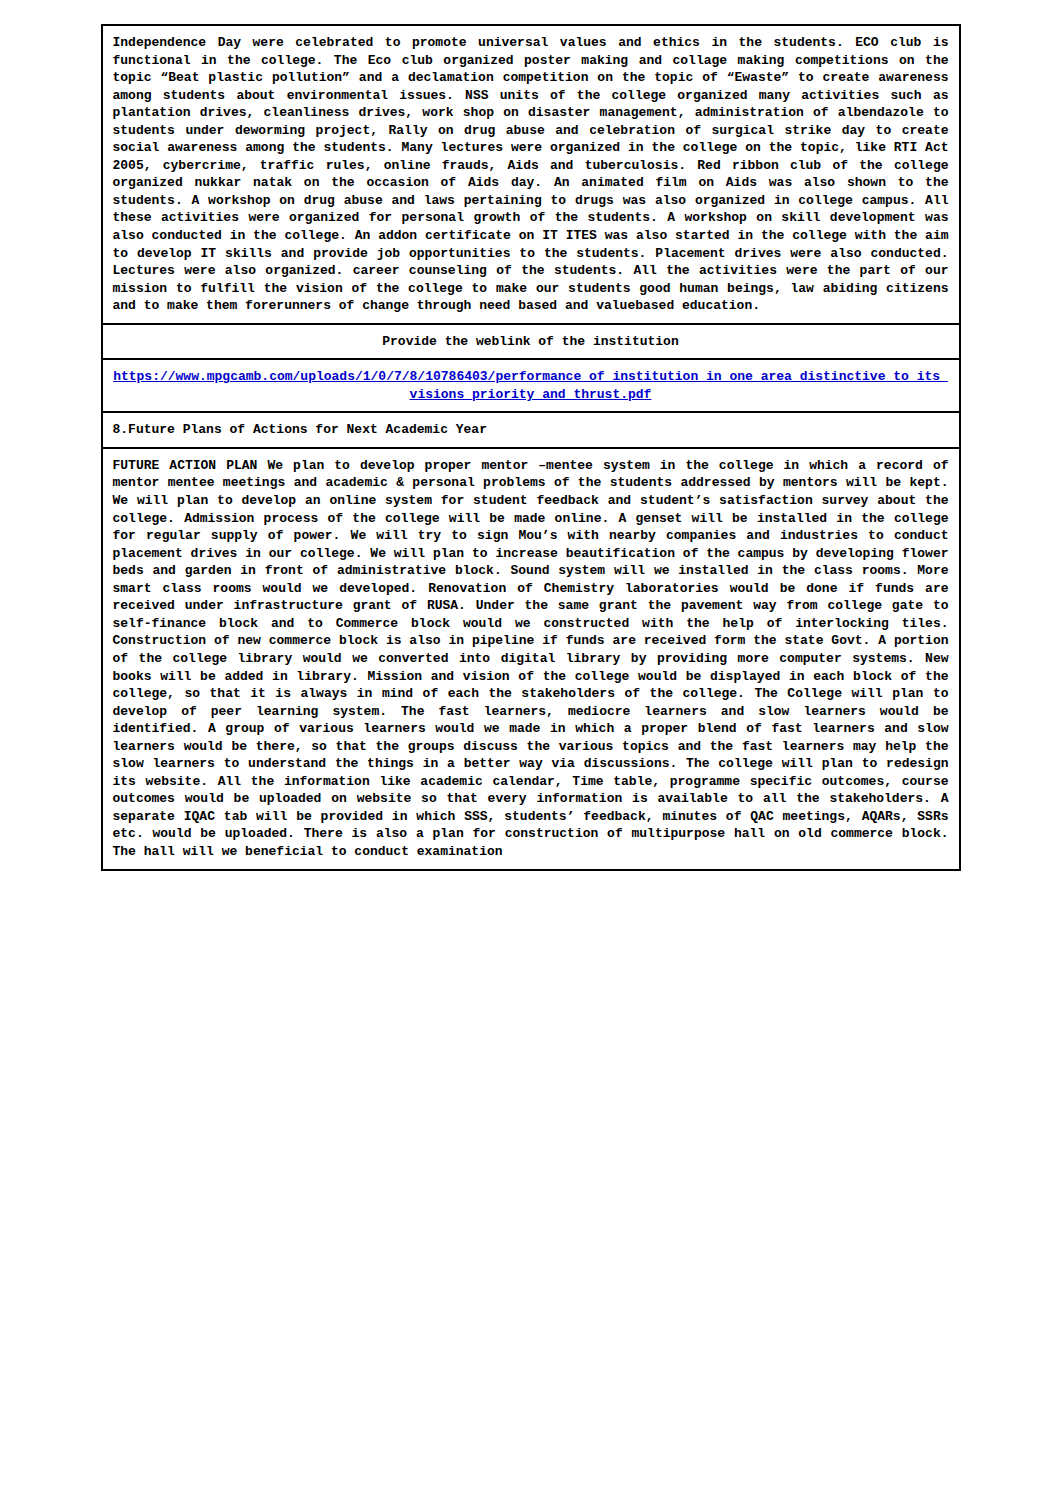Independence Day were celebrated to promote universal values and ethics in the students. ECO club is functional in the college. The Eco club organized poster making and collage making competitions on the topic “Beat plastic pollution” and a declamation competition on the topic of “Ewaste” to create awareness among students about environmental issues. NSS units of the college organized many activities such as plantation drives, cleanliness drives, work shop on disaster management, administration of albendazole to students under deworming project, Rally on drug abuse and celebration of surgical strike day to create social awareness among the students. Many lectures were organized in the college on the topic, like RTI Act 2005, cybercrime, traffic rules, online frauds, Aids and tuberculosis. Red ribbon club of the college organized nukkar natak on the occasion of Aids day. An animated film on Aids was also shown to the students. A workshop on drug abuse and laws pertaining to drugs was also organized in college campus. All these activities were organized for personal growth of the students. A workshop on skill development was also conducted in the college. An addon certificate on IT ITES was also started in the college with the aim to develop IT skills and provide job opportunities to the students. Placement drives were also conducted. Lectures were also organized. career counseling of the students. All the activities were the part of our mission to fulfill the vision of the college to make our students good human beings, law abiding citizens and to make them forerunners of change through need based and valuebased education.
Provide the weblink of the institution
https://www.mpgcamb.com/uploads/1/0/7/8/10786403/performance_of_institution_in_one_area_distinctive_to_its_visions_priority_and_thrust.pdf
8.Future Plans of Actions for Next Academic Year
FUTURE ACTION PLAN We plan to develop proper mentor –mentee system in the college in which a record of mentor mentee meetings and academic & personal problems of the students addressed by mentors will be kept. We will plan to develop an online system for student feedback and student’s satisfaction survey about the college. Admission process of the college will be made online. A genset will be installed in the college for regular supply of power. We will try to sign Mou’s with nearby companies and industries to conduct placement drives in our college. We will plan to increase beautification of the campus by developing flower beds and garden in front of administrative block. Sound system will we installed in the class rooms. More smart class rooms would we developed. Renovation of Chemistry laboratories would be done if funds are received under infrastructure grant of RUSA. Under the same grant the pavement way from college gate to self-finance block and to Commerce block would we constructed with the help of interlocking tiles. Construction of new commerce block is also in pipeline if funds are received form the state Govt. A portion of the college library would we converted into digital library by providing more computer systems. New books will be added in library. Mission and vision of the college would be displayed in each block of the college, so that it is always in mind of each the stakeholders of the college. The College will plan to develop of peer learning system. The fast learners, mediocre learners and slow learners would be identified. A group of various learners would we made in which a proper blend of fast learners and slow learners would be there, so that the groups discuss the various topics and the fast learners may help the slow learners to understand the things in a better way via discussions. The college will plan to redesign its website. All the information like academic calendar, Time table, programme specific outcomes, course outcomes would be uploaded on website so that every information is available to all the stakeholders. A separate IQAC tab will be provided in which SSS, students’ feedback, minutes of QAC meetings, AQARs, SSRs etc. would be uploaded. There is also a plan for construction of multipurpose hall on old commerce block. The hall will we beneficial to conduct examination